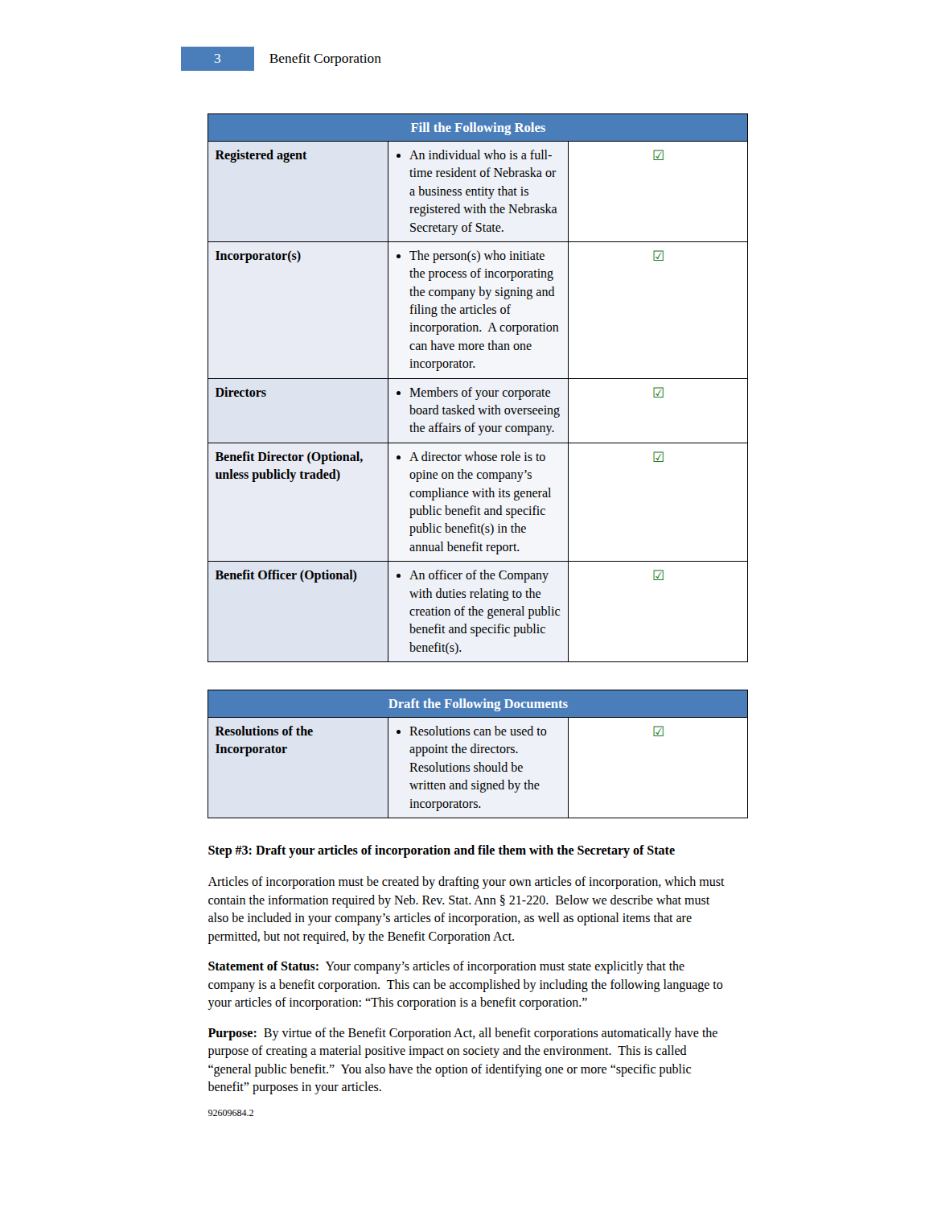3
Benefit Corporation
| Fill the Following Roles |
| --- |
| Registered agent | An individual who is a full-time resident of Nebraska or a business entity that is registered with the Nebraska Secretary of State. | ☑ |
| Incorporator(s) | The person(s) who initiate the process of incorporating the company by signing and filing the articles of incorporation. A corporation can have more than one incorporator. | ☑ |
| Directors | Members of your corporate board tasked with overseeing the affairs of your company. | ☑ |
| Benefit Director (Optional, unless publicly traded) | A director whose role is to opine on the company’s compliance with its general public benefit and specific public benefit(s) in the annual benefit report. | ☑ |
| Benefit Officer (Optional) | An officer of the Company with duties relating to the creation of the general public benefit and specific public benefit(s). | ☑ |
| Draft the Following Documents |
| --- |
| Resolutions of the Incorporator | Resolutions can be used to appoint the directors. Resolutions should be written and signed by the incorporators. | ☑ |
Step #3: Draft your articles of incorporation and file them with the Secretary of State
Articles of incorporation must be created by drafting your own articles of incorporation, which must contain the information required by Neb. Rev. Stat. Ann § 21-220. Below we describe what must also be included in your company’s articles of incorporation, as well as optional items that are permitted, but not required, by the Benefit Corporation Act.
Statement of Status: Your company’s articles of incorporation must state explicitly that the company is a benefit corporation. This can be accomplished by including the following language to your articles of incorporation: “This corporation is a benefit corporation.”
Purpose: By virtue of the Benefit Corporation Act, all benefit corporations automatically have the purpose of creating a material positive impact on society and the environment. This is called “general public benefit.” You also have the option of identifying one or more “specific public benefit” purposes in your articles.
92609684.2